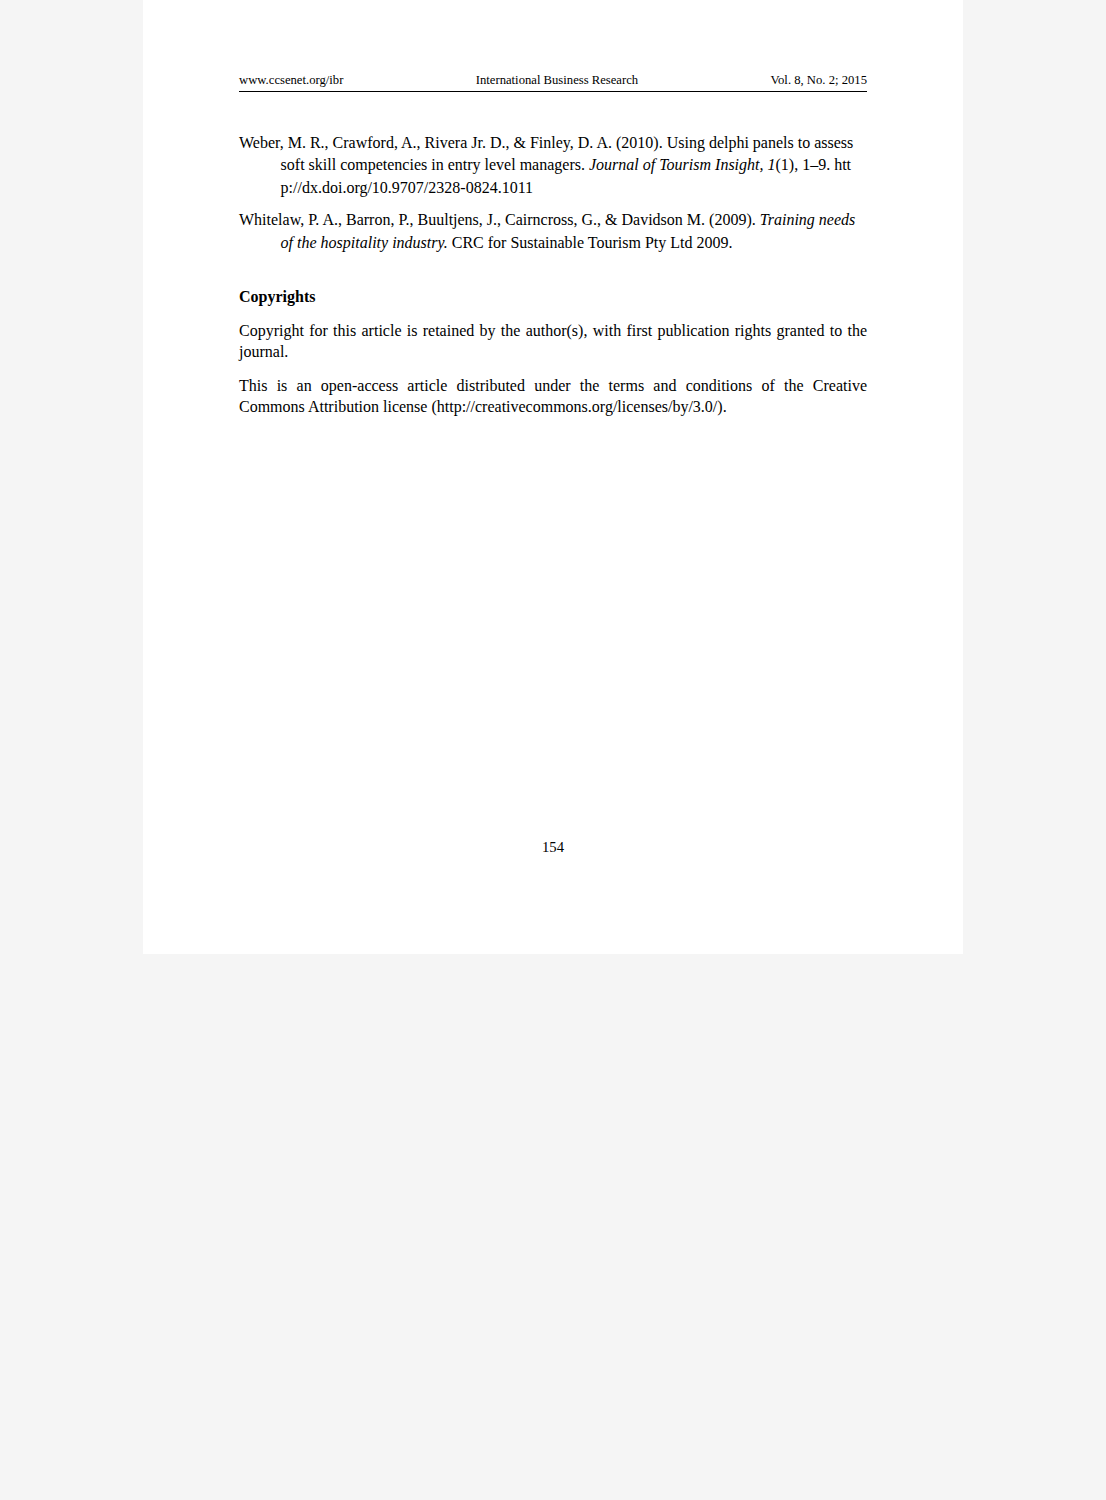www.ccsenet.org/ibr International Business Research Vol. 8, No. 2; 2015
Weber, M. R., Crawford, A., Rivera Jr. D., & Finley, D. A. (2010). Using delphi panels to assess soft skill competencies in entry level managers. Journal of Tourism Insight, 1(1), 1–9. http://dx.doi.org/10.9707/2328-0824.1011
Whitelaw, P. A., Barron, P., Buultjens, J., Cairncross, G., & Davidson M. (2009). Training needs of the hospitality industry. CRC for Sustainable Tourism Pty Ltd 2009.
Copyrights
Copyright for this article is retained by the author(s), with first publication rights granted to the journal.
This is an open-access article distributed under the terms and conditions of the Creative Commons Attribution license (http://creativecommons.org/licenses/by/3.0/).
154